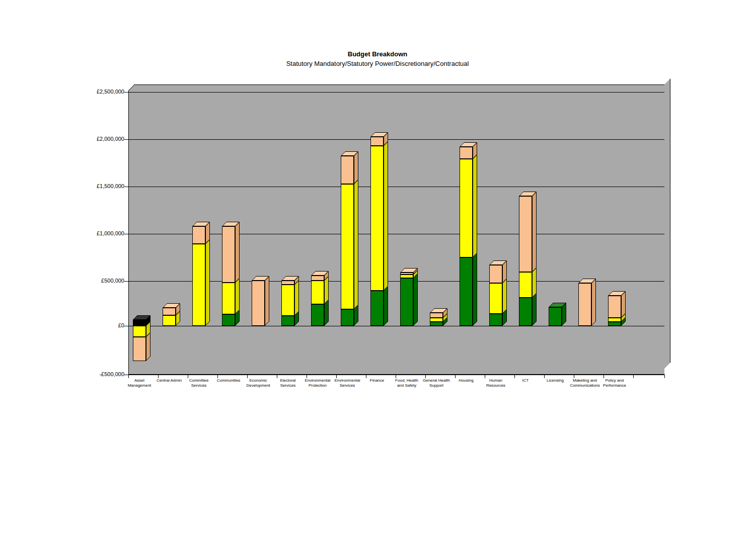Budget Breakdown
Statutory Mandatory/Statutory Power/Discretionary/Contractual
£2,500,000
£2,000,000
£1,500,000
£1,000,000
£500,000
£0
-£500,000
Asset
Management
Central Admin
Committee
Services
Communities
Economic
Development
Electoral
Services
Environmental
Protection
Environmental
Services
Finance
Food, Health
and Safety
General Health
Support
Housing
Human
Resources
ICT
Licensing
Maketing and
Communications
Policy and
Performance